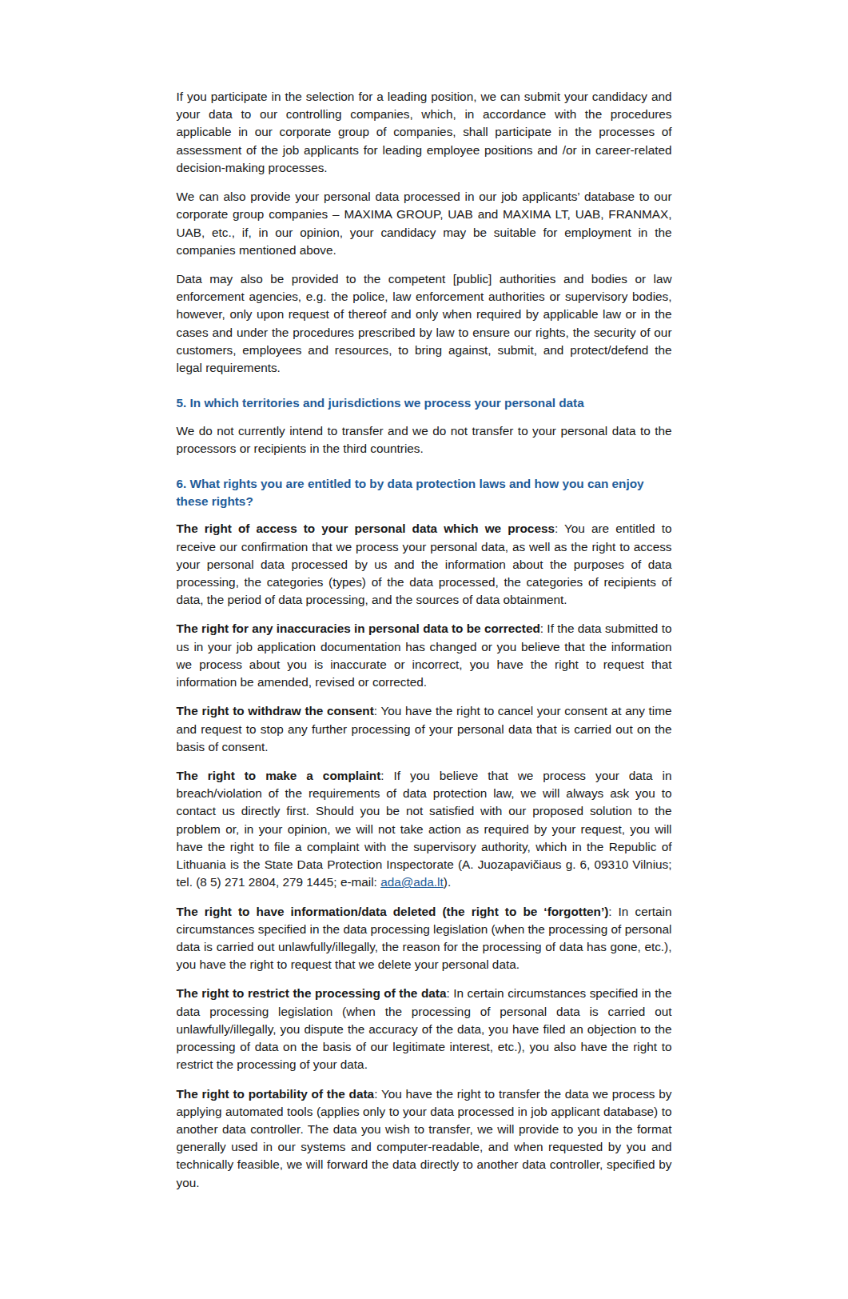If you participate in the selection for a leading position, we can submit your candidacy and your data to our controlling companies, which, in accordance with the procedures applicable in our corporate group of companies, shall participate in the processes of assessment of the job applicants for leading employee positions and /or in career-related decision-making processes.
We can also provide your personal data processed in our job applicants’ database to our corporate group companies – MAXIMA GROUP, UAB and MAXIMA LT, UAB, FRANMAX, UAB, etc., if, in our opinion, your candidacy may be suitable for employment in the companies mentioned above.
Data may also be provided to the competent [public] authorities and bodies or law enforcement agencies, e.g. the police, law enforcement authorities or supervisory bodies, however, only upon request of thereof and only when required by applicable law or in the cases and under the procedures prescribed by law to ensure our rights, the security of our customers, employees and resources, to bring against, submit, and protect/defend the legal requirements.
5. In which territories and jurisdictions we process your personal data
We do not currently intend to transfer and we do not transfer to your personal data to the processors or recipients in the third countries.
6. What rights you are entitled to by data protection laws and how you can enjoy these rights?
The right of access to your personal data which we process: You are entitled to receive our confirmation that we process your personal data, as well as the right to access your personal data processed by us and the information about the purposes of data processing, the categories (types) of the data processed, the categories of recipients of data, the period of data processing, and the sources of data obtainment.
The right for any inaccuracies in personal data to be corrected: If the data submitted to us in your job application documentation has changed or you believe that the information we process about you is inaccurate or incorrect, you have the right to request that information be amended, revised or corrected.
The right to withdraw the consent: You have the right to cancel your consent at any time and request to stop any further processing of your personal data that is carried out on the basis of consent.
The right to make a complaint: If you believe that we process your data in breach/violation of the requirements of data protection law, we will always ask you to contact us directly first. Should you be not satisfied with our proposed solution to the problem or, in your opinion, we will not take action as required by your request, you will have the right to file a complaint with the supervisory authority, which in the Republic of Lithuania is the State Data Protection Inspectorate (A. Juozapavičiaus g. 6, 09310 Vilnius; tel. (8 5) 271 2804, 279 1445; e-mail: ada@ada.lt).
The right to have information/data deleted (the right to be ‘forgotten’): In certain circumstances specified in the data processing legislation (when the processing of personal data is carried out unlawfully/illegally, the reason for the processing of data has gone, etc.), you have the right to request that we delete your personal data.
The right to restrict the processing of the data: In certain circumstances specified in the data processing legislation (when the processing of personal data is carried out unlawfully/illegally, you dispute the accuracy of the data, you have filed an objection to the processing of data on the basis of our legitimate interest, etc.), you also have the right to restrict the processing of your data.
The right to portability of the data: You have the right to transfer the data we process by applying automated tools (applies only to your data processed in job applicant database) to another data controller. The data you wish to transfer, we will provide to you in the format generally used in our systems and computer-readable, and when requested by you and technically feasible, we will forward the data directly to another data controller, specified by you.